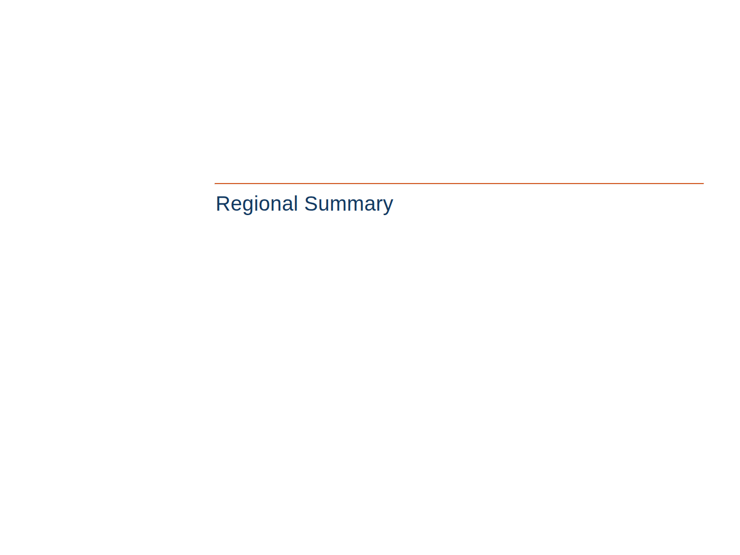Regional Summary